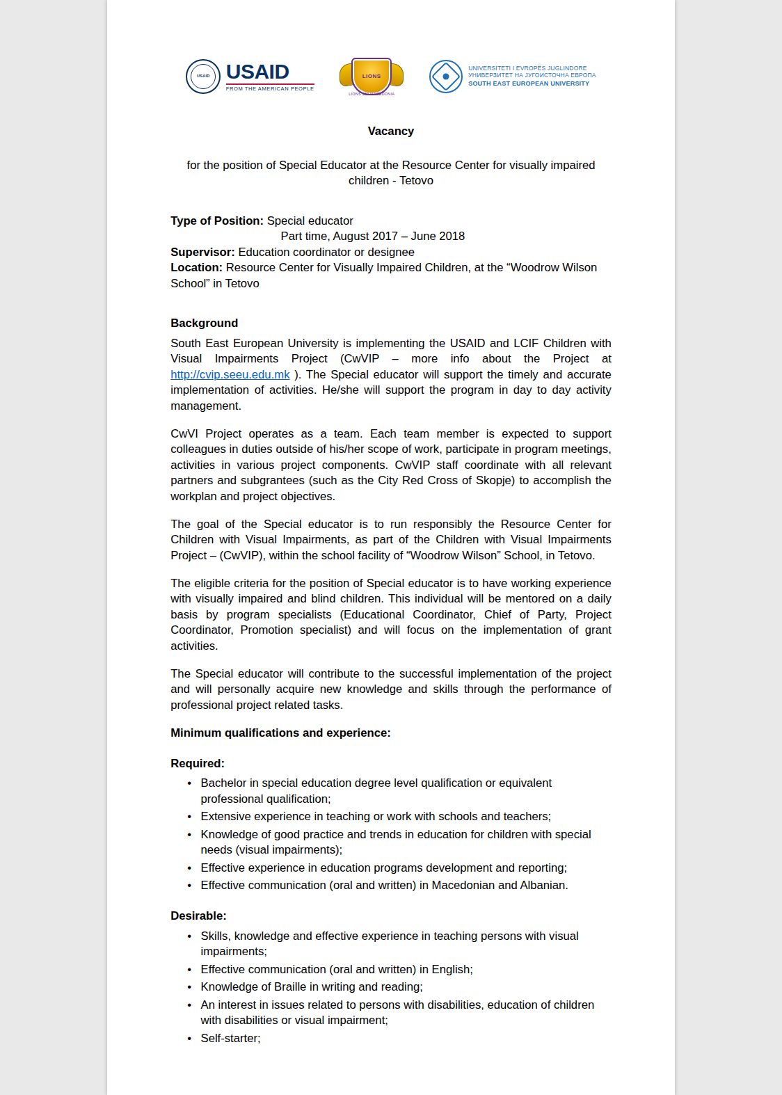USAID FROM THE AMERICAN PEOPLE
LIONS 132 MACEDONIA
UNIVERSITETI I EVROPËS JUGLINDORE УНИВЕРЗИТЕТ НА ЈУГОИСТОЧНА ЕВРОПА SOUTH EAST EUROPEAN UNIVERSITY
Vacancy
for the position of Special Educator at the Resource Center for visually impaired children - Tetovo
Type of Position: Special educator
Part time, August 2017 – June 2018
Supervisor: Education coordinator or designee
Location: Resource Center for Visually Impaired Children, at the “Woodrow Wilson School” in Tetovo
Background
South East European University is implementing the USAID and LCIF Children with Visual Impairments Project (CwVIP – more info about the Project at http://cvip.seeu.edu.mk ). The Special educator will support the timely and accurate implementation of activities. He/she will support the program in day to day activity management.
CwVI Project operates as a team. Each team member is expected to support colleagues in duties outside of his/her scope of work, participate in program meetings, activities in various project components. CwVIP staff coordinate with all relevant partners and subgrantees (such as the City Red Cross of Skopje) to accomplish the workplan and project objectives.
The goal of the Special educator is to run responsibly the Resource Center for Children with Visual Impairments, as part of the Children with Visual Impairments Project – (CwVIP), within the school facility of “Woodrow Wilson” School, in Tetovo.
The eligible criteria for the position of Special educator is to have working experience with visually impaired and blind children. This individual will be mentored on a daily basis by program specialists (Educational Coordinator, Chief of Party, Project Coordinator, Promotion specialist) and will focus on the implementation of grant activities.
The Special educator will contribute to the successful implementation of the project and will personally acquire new knowledge and skills through the performance of professional project related tasks.
Minimum qualifications and experience:
Required:
Bachelor in special education degree level qualification or equivalent professional qualification;
Extensive experience in teaching or work with schools and teachers;
Knowledge of good practice and trends in education for children with special needs (visual impairments);
Effective experience in education programs development and reporting;
Effective communication (oral and written) in Macedonian and Albanian.
Desirable:
Skills, knowledge and effective experience in teaching persons with visual impairments;
Effective communication (oral and written) in English;
Knowledge of Braille in writing and reading;
An interest in issues related to persons with disabilities, education of children with disabilities or visual impairment;
Self-starter;